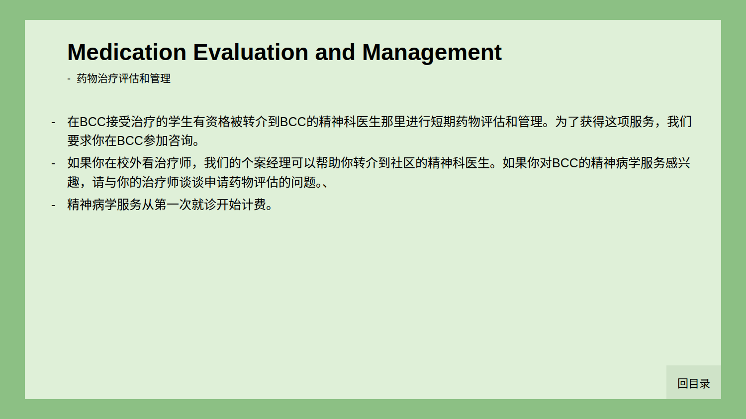Medication Evaluation and Management
- 药物治疗评估和管理
在BCC接受治疗的学生有资格被转介到BCC的精神科医生那里进行短期药物评估和管理。为了获得这项服务，我们要求你在BCC参加咨询。
如果你在校外看治疗师，我们的个案经理可以帮助你转介到社区的精神科医生。如果你对BCC的精神病学服务感兴趣，请与你的治疗师谈谈申请药物评估的问题。、
精神病学服务从第一次就诊开始计费。
回目录